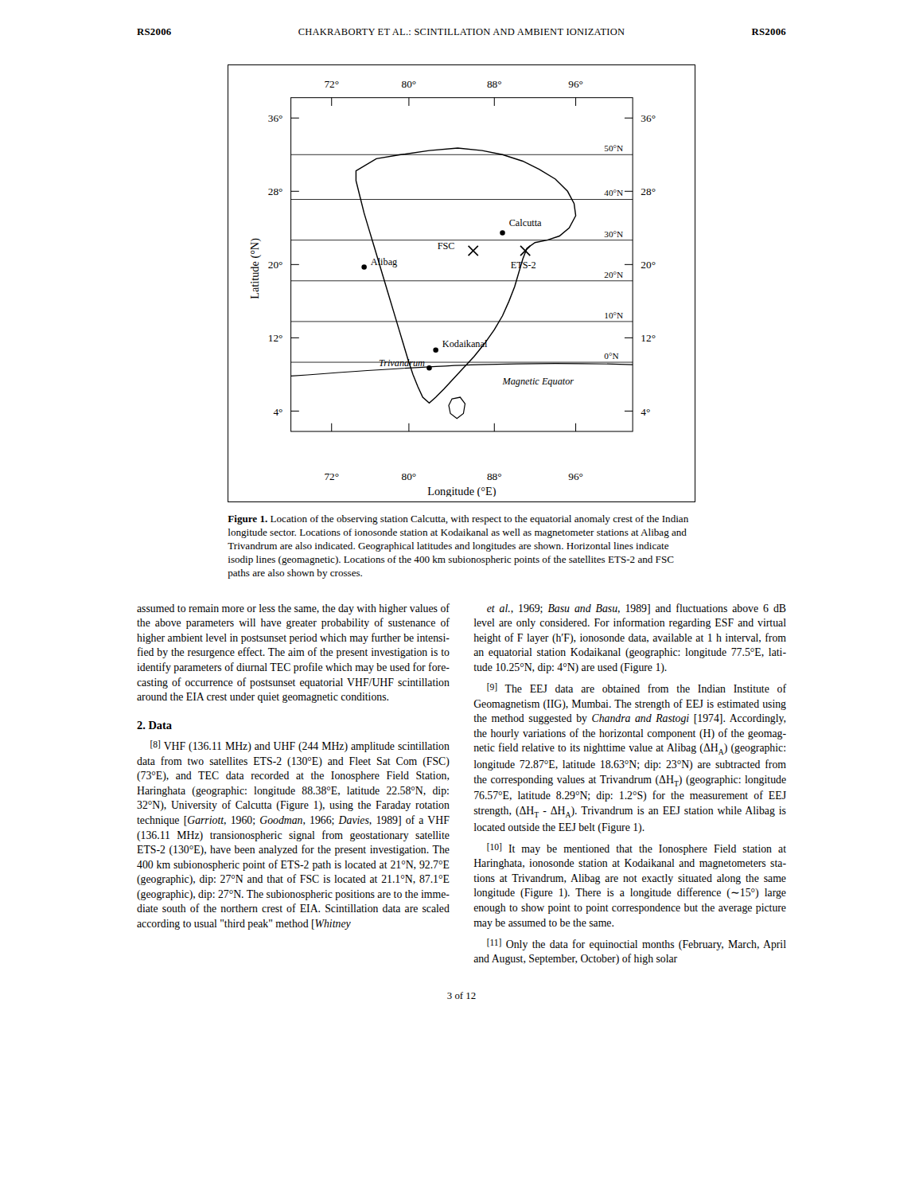RS2006 Chakraborty et al.: Scintillation and Ambient Ionization RS2006
72° 80° 88° 96° 72° 80° 88° 96° 36° 28° 20° 12° 4° 36° 28° 20° 12° 4° 50°N 40°N 30°N 20°N 10°N 0°N Magnetic Equator Calcutta Alibag Kodaikanal Trivandrum FSC ETS-2 Latitude (°N) Longitude (°E)
Figure 1. Location of the observing station Calcutta, with respect to the equatorial anomaly crest of the Indian longitude sector. Locations of ionosonde station at Kodaikanal as well as magnetometer stations at Alibag and Trivandrum are also indicated. Geographical latitudes and longitudes are shown. Horizontal lines indicate isodip lines (geomagnetic). Locations of the 400 km subionospheric points of the satellites ETS-2 and FSC paths are also shown by crosses.
assumed to remain more or less the same, the day with higher values of the above parameters will have greater probability of sustenance of higher ambient level in postsunset period which may further be intensified by the resurgence effect. The aim of the present investigation is to identify parameters of diurnal TEC profile which may be used for forecasting of occurrence of postsunset equatorial VHF/UHF scintillation around the EIA crest under quiet geomagnetic conditions.
2. Data
[8] VHF (136.11 MHz) and UHF (244 MHz) amplitude scintillation data from two satellites ETS-2 (130°E) and Fleet Sat Com (FSC) (73°E), and TEC data recorded at the Ionosphere Field Station, Haringhata (geographic: longitude 88.38°E, latitude 22.58°N, dip: 32°N), University of Calcutta (Figure 1), using the Faraday rotation technique [Garriott, 1960; Goodman, 1966; Davies, 1989] of a VHF (136.11 MHz) transionospheric signal from geostationary satellite ETS-2 (130°E), have been analyzed for the present investigation. The 400 km subionospheric point of ETS-2 path is located at 21°N, 92.7°E (geographic), dip: 27°N and that of FSC is located at 21.1°N, 87.1°E (geographic), dip: 27°N. The subionospheric positions are to the immediate south of the northern crest of EIA. Scintillation data are scaled according to usual "third peak" method [Whitney
et al., 1969; Basu and Basu, 1989] and fluctuations above 6 dB level are only considered. For information regarding ESF and virtual height of F layer (h′F), ionosonde data, available at 1 h interval, from an equatorial station Kodaikanal (geographic: longitude 77.5°E, latitude 10.25°N, dip: 4°N) are used (Figure 1).
[9] The EEJ data are obtained from the Indian Institute of Geomagnetism (IIG), Mumbai. The strength of EEJ is estimated using the method suggested by Chandra and Rastogi [1974]. Accordingly, the hourly variations of the horizontal component (H) of the geomagnetic field relative to its nighttime value at Alibag (ΔHA) (geographic: longitude 72.87°E, latitude 18.63°N; dip: 23°N) are subtracted from the corresponding values at Trivandrum (ΔHT) (geographic: longitude 76.57°E, latitude 8.29°N; dip: 1.2°S) for the measurement of EEJ strength, (ΔHT - ΔHA). Trivandrum is an EEJ station while Alibag is located outside the EEJ belt (Figure 1).
[10] It may be mentioned that the Ionosphere Field station at Haringhata, ionosonde station at Kodaikanal and magnetometers stations at Trivandrum, Alibag are not exactly situated along the same longitude (Figure 1). There is a longitude difference (∼15°) large enough to show point to point correspondence but the average picture may be assumed to be the same.
[11] Only the data for equinoctial months (February, March, April and August, September, October) of high solar
3 of 12